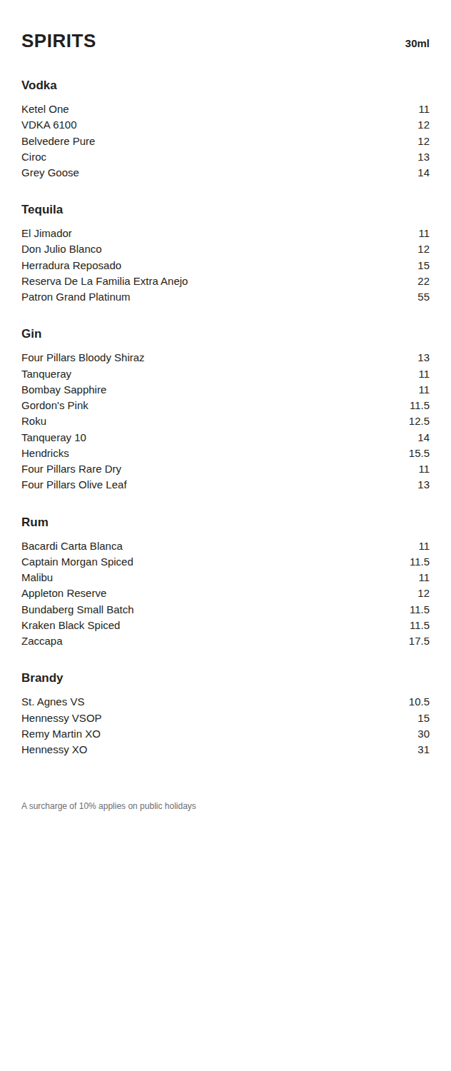SPIRITS
30ml
Vodka
Ketel One 11
VDKA 610012
Belvedere Pure 12
Ciroc 13
Grey Goose 14
Tequila
El Jimador 11
Don Julio Blanco 12
Herradura Reposado 15
Reserva De La Familia Extra Anejo 22
Patron Grand Platinum 55
Gin
Four Pillars Bloody Shiraz 13
Tanqueray 11
Bombay Sapphire 11
Gordon's Pink 11.5
Roku 12.5
Tanqueray 1014
Hendricks 15.5
Four Pillars Rare Dry 11
Four Pillars Olive Leaf 13
Rum
Bacardi Carta Blanca 11
Captain Morgan Spiced 11.5
Malibu 11
Appleton Reserve 12
Bundaberg Small Batch 11.5
Kraken Black Spiced 11.5
Zaccapa 17.5
Brandy
St. Agnes VS 10.5
Hennessy VSOP 15
Remy Martin XO 30
Hennessy XO 31
A surcharge of 10% applies on public holidays